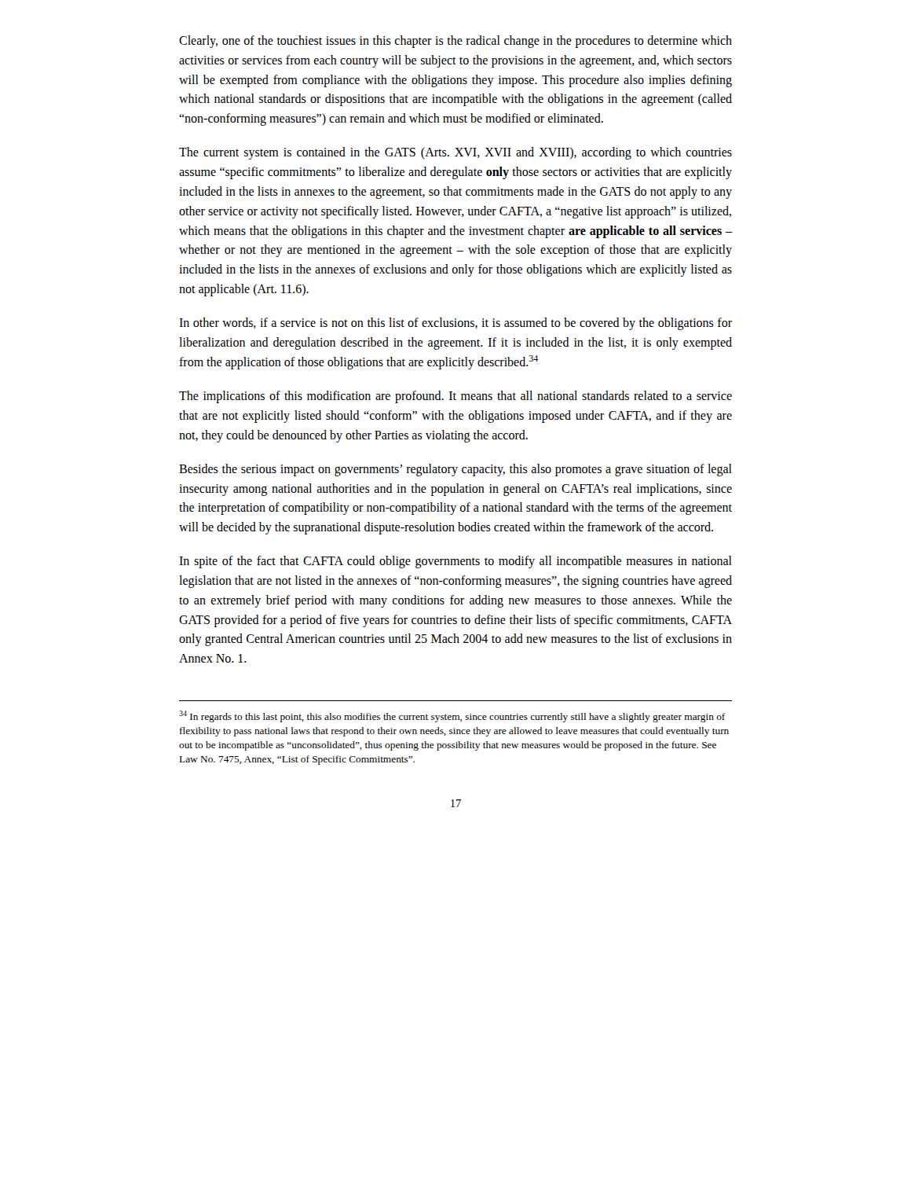Clearly, one of the touchiest issues in this chapter is the radical change in the procedures to determine which activities or services from each country will be subject to the provisions in the agreement, and, which sectors will be exempted from compliance with the obligations they impose. This procedure also implies defining which national standards or dispositions that are incompatible with the obligations in the agreement (called “non-conforming measures”) can remain and which must be modified or eliminated.
The current system is contained in the GATS (Arts. XVI, XVII and XVIII), according to which countries assume “specific commitments” to liberalize and deregulate only those sectors or activities that are explicitly included in the lists in annexes to the agreement, so that commitments made in the GATS do not apply to any other service or activity not specifically listed. However, under CAFTA, a “negative list approach” is utilized, which means that the obligations in this chapter and the investment chapter are applicable to all services – whether or not they are mentioned in the agreement – with the sole exception of those that are explicitly included in the lists in the annexes of exclusions and only for those obligations which are explicitly listed as not applicable (Art. 11.6).
In other words, if a service is not on this list of exclusions, it is assumed to be covered by the obligations for liberalization and deregulation described in the agreement. If it is included in the list, it is only exempted from the application of those obligations that are explicitly described.34
The implications of this modification are profound. It means that all national standards related to a service that are not explicitly listed should “conform” with the obligations imposed under CAFTA, and if they are not, they could be denounced by other Parties as violating the accord.
Besides the serious impact on governments’ regulatory capacity, this also promotes a grave situation of legal insecurity among national authorities and in the population in general on CAFTA’s real implications, since the interpretation of compatibility or non-compatibility of a national standard with the terms of the agreement will be decided by the supranational dispute-resolution bodies created within the framework of the accord.
In spite of the fact that CAFTA could oblige governments to modify all incompatible measures in national legislation that are not listed in the annexes of “non-conforming measures”, the signing countries have agreed to an extremely brief period with many conditions for adding new measures to those annexes. While the GATS provided for a period of five years for countries to define their lists of specific commitments, CAFTA only granted Central American countries until 25 Mach 2004 to add new measures to the list of exclusions in Annex No. 1.
34 In regards to this last point, this also modifies the current system, since countries currently still have a slightly greater margin of flexibility to pass national laws that respond to their own needs, since they are allowed to leave measures that could eventually turn out to be incompatible as “unconsolidated”, thus opening the possibility that new measures would be proposed in the future. See Law No. 7475, Annex, “List of Specific Commitments”.
17